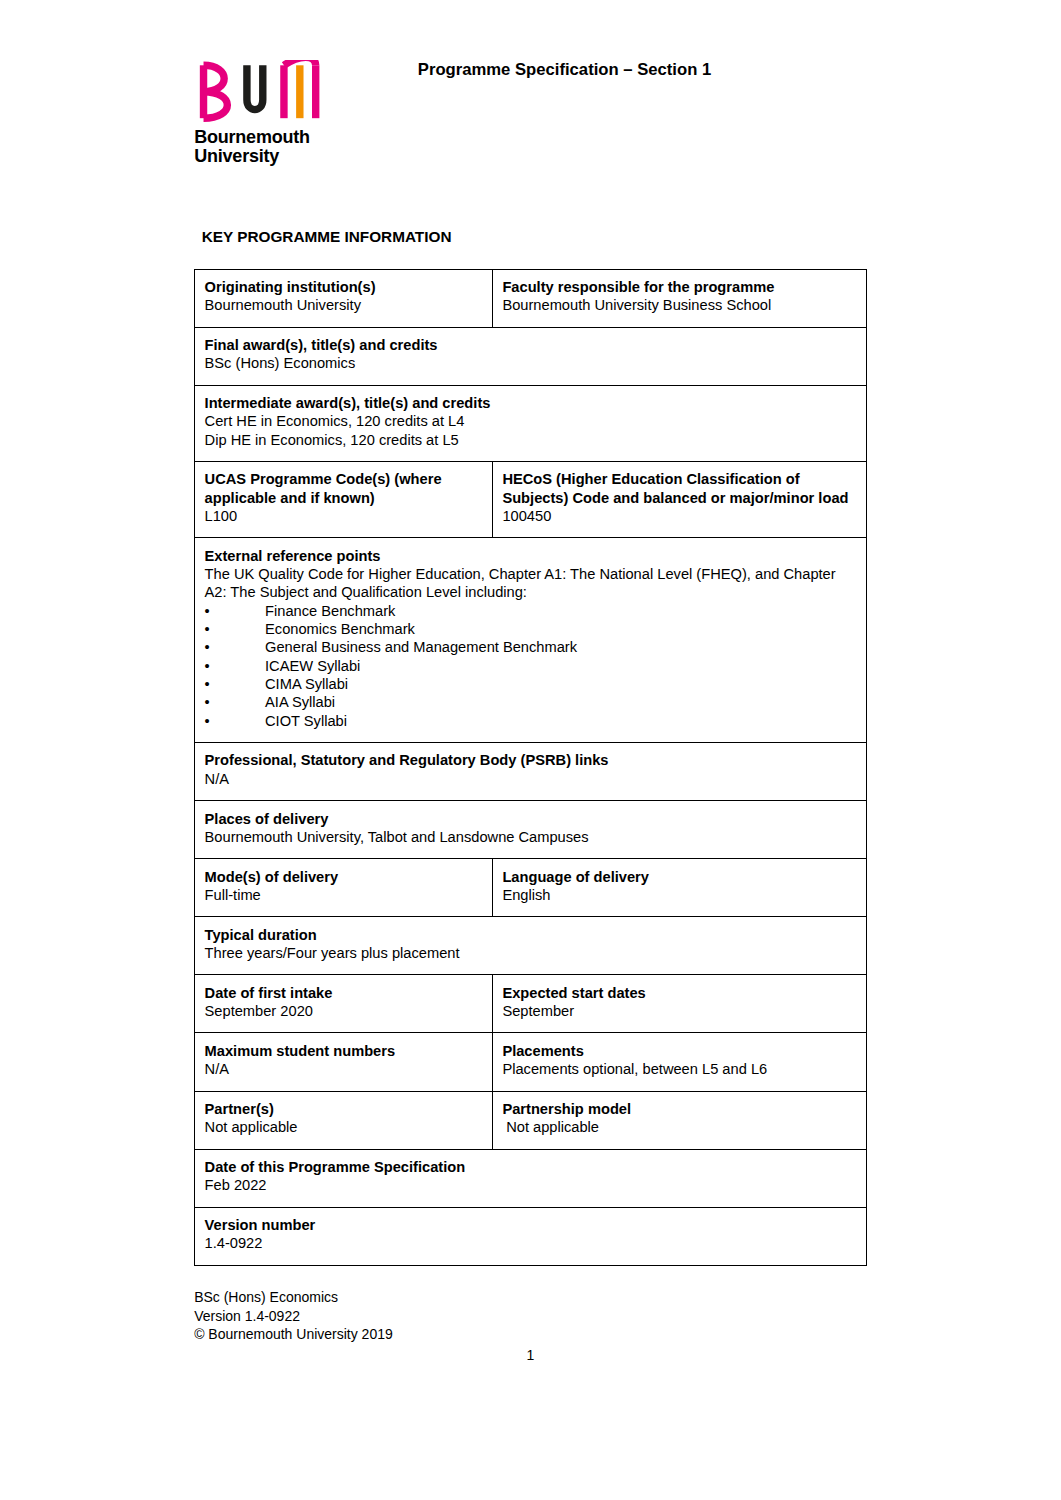Bournemouth
University
Programme Specification – Section 1
KEY PROGRAMME INFORMATION
| Originating institution(s) Bournemouth University | Faculty responsible for the programme Bournemouth University Business School |
| Final award(s), title(s) and credits BSc (Hons) Economics |
| Intermediate award(s), title(s) and credits Cert HE in Economics, 120 credits at L4 Dip HE in Economics, 120 credits at L5 |
| UCAS Programme Code(s) (where applicable and if known) L100 | HECoS (Higher Education Classification of Subjects) Code and balanced or major/minor load 100450 |
| External reference points The UK Quality Code for Higher Education, Chapter A1: The National Level (FHEQ), and Chapter A2: The Subject and Qualification Level including: • Finance Benchmark • Economics Benchmark • General Business and Management Benchmark • ICAEW Syllabi • CIMA Syllabi • AIA Syllabi • CIOT Syllabi |
| Professional, Statutory and Regulatory Body (PSRB) links N/A |
| Places of delivery Bournemouth University, Talbot and Lansdowne Campuses |
| Mode(s) of delivery Full-time | Language of delivery English |
| Typical duration Three years/Four years plus placement |
| Date of first intake September 2020 | Expected start dates September |
| Maximum student numbers N/A | Placements Placements optional, between L5 and L6 |
| Partner(s) Not applicable | Partnership model Not applicable |
| Date of this Programme Specification Feb 2022 |
| Version number 1.4-0922 |
BSc (Hons) Economics
Version 1.4-0922
© Bournemouth University 2019
1